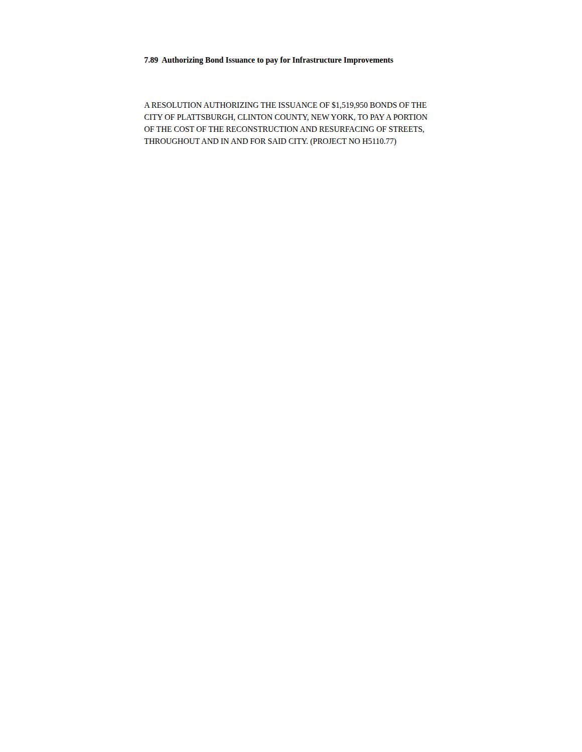7.89 Authorizing Bond Issuance to pay for Infrastructure Improvements
A RESOLUTION AUTHORIZING THE ISSUANCE OF $1,519,950 BONDS OF THE CITY OF PLATTSBURGH, CLINTON COUNTY, NEW YORK, TO PAY A PORTION OF THE COST OF THE RECONSTRUCTION AND RESURFACING OF STREETS, THROUGHOUT AND IN AND FOR SAID CITY. (PROJECT NO H5110.77)